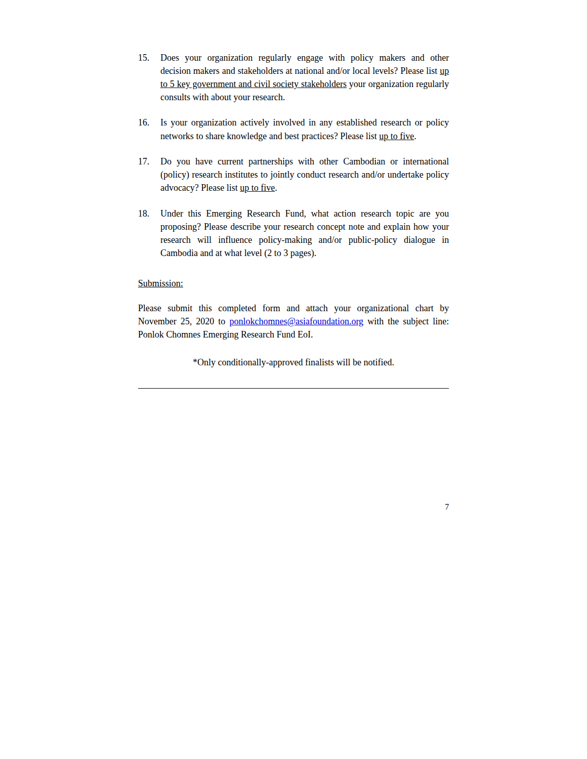15. Does your organization regularly engage with policy makers and other decision makers and stakeholders at national and/or local levels? Please list up to 5 key government and civil society stakeholders your organization regularly consults with about your research.
16. Is your organization actively involved in any established research or policy networks to share knowledge and best practices? Please list up to five.
17. Do you have current partnerships with other Cambodian or international (policy) research institutes to jointly conduct research and/or undertake policy advocacy? Please list up to five.
18. Under this Emerging Research Fund, what action research topic are you proposing? Please describe your research concept note and explain how your research will influence policy-making and/or public-policy dialogue in Cambodia and at what level (2 to 3 pages).
Submission:
Please submit this completed form and attach your organizational chart by November 25, 2020 to ponlokchomnes@asiafoundation.org with the subject line: Ponlok Chomnes Emerging Research Fund EoI.
*Only conditionally-approved finalists will be notified.
7